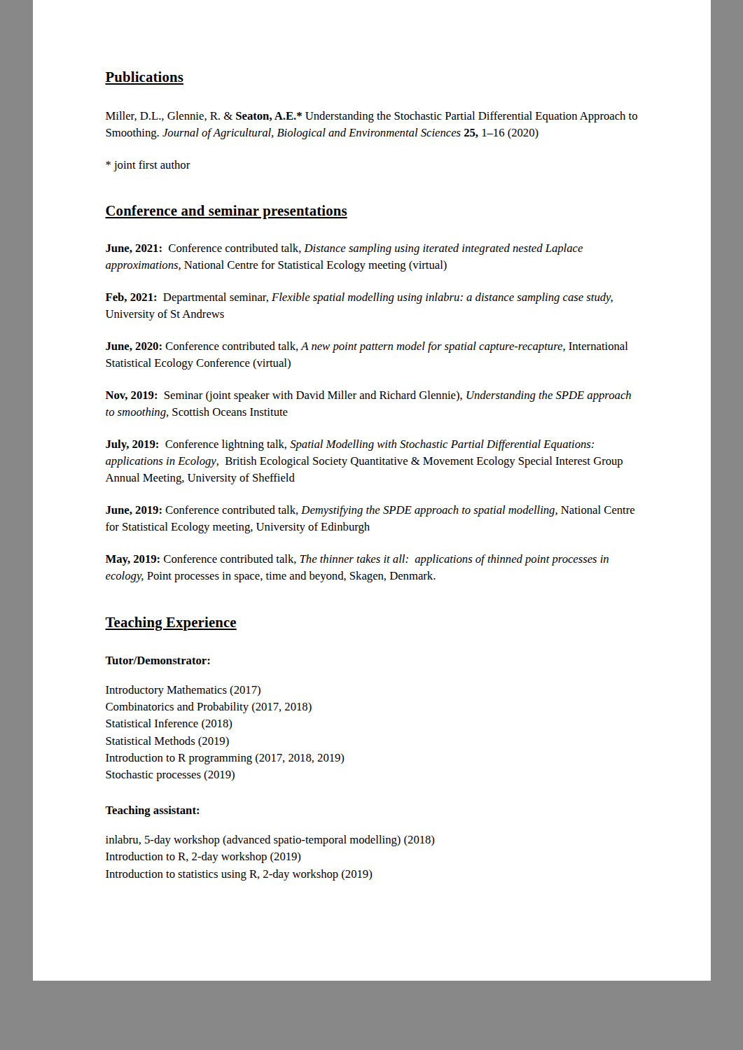Publications
Miller, D.L., Glennie, R. & Seaton, A.E.* Understanding the Stochastic Partial Differential Equation Approach to Smoothing. Journal of Agricultural, Biological and Environmental Sciences 25, 1–16 (2020)
* joint first author
Conference and seminar presentations
June, 2021: Conference contributed talk, Distance sampling using iterated integrated nested Laplace approximations, National Centre for Statistical Ecology meeting (virtual)
Feb, 2021: Departmental seminar, Flexible spatial modelling using inlabru: a distance sampling case study, University of St Andrews
June, 2020: Conference contributed talk, A new point pattern model for spatial capture-recapture, International Statistical Ecology Conference (virtual)
Nov, 2019: Seminar (joint speaker with David Miller and Richard Glennie), Understanding the SPDE approach to smoothing, Scottish Oceans Institute
July, 2019: Conference lightning talk, Spatial Modelling with Stochastic Partial Differential Equations: applications in Ecology, British Ecological Society Quantitative & Movement Ecology Special Interest Group Annual Meeting, University of Sheffield
June, 2019: Conference contributed talk, Demystifying the SPDE approach to spatial modelling, National Centre for Statistical Ecology meeting, University of Edinburgh
May, 2019: Conference contributed talk, The thinner takes it all: applications of thinned point processes in ecology, Point processes in space, time and beyond, Skagen, Denmark.
Teaching Experience
Tutor/Demonstrator:
Introductory Mathematics (2017)
Combinatorics and Probability (2017, 2018)
Statistical Inference (2018)
Statistical Methods (2019)
Introduction to R programming (2017, 2018, 2019)
Stochastic processes (2019)
Teaching assistant:
inlabru, 5-day workshop (advanced spatio-temporal modelling) (2018)
Introduction to R, 2-day workshop (2019)
Introduction to statistics using R, 2-day workshop (2019)